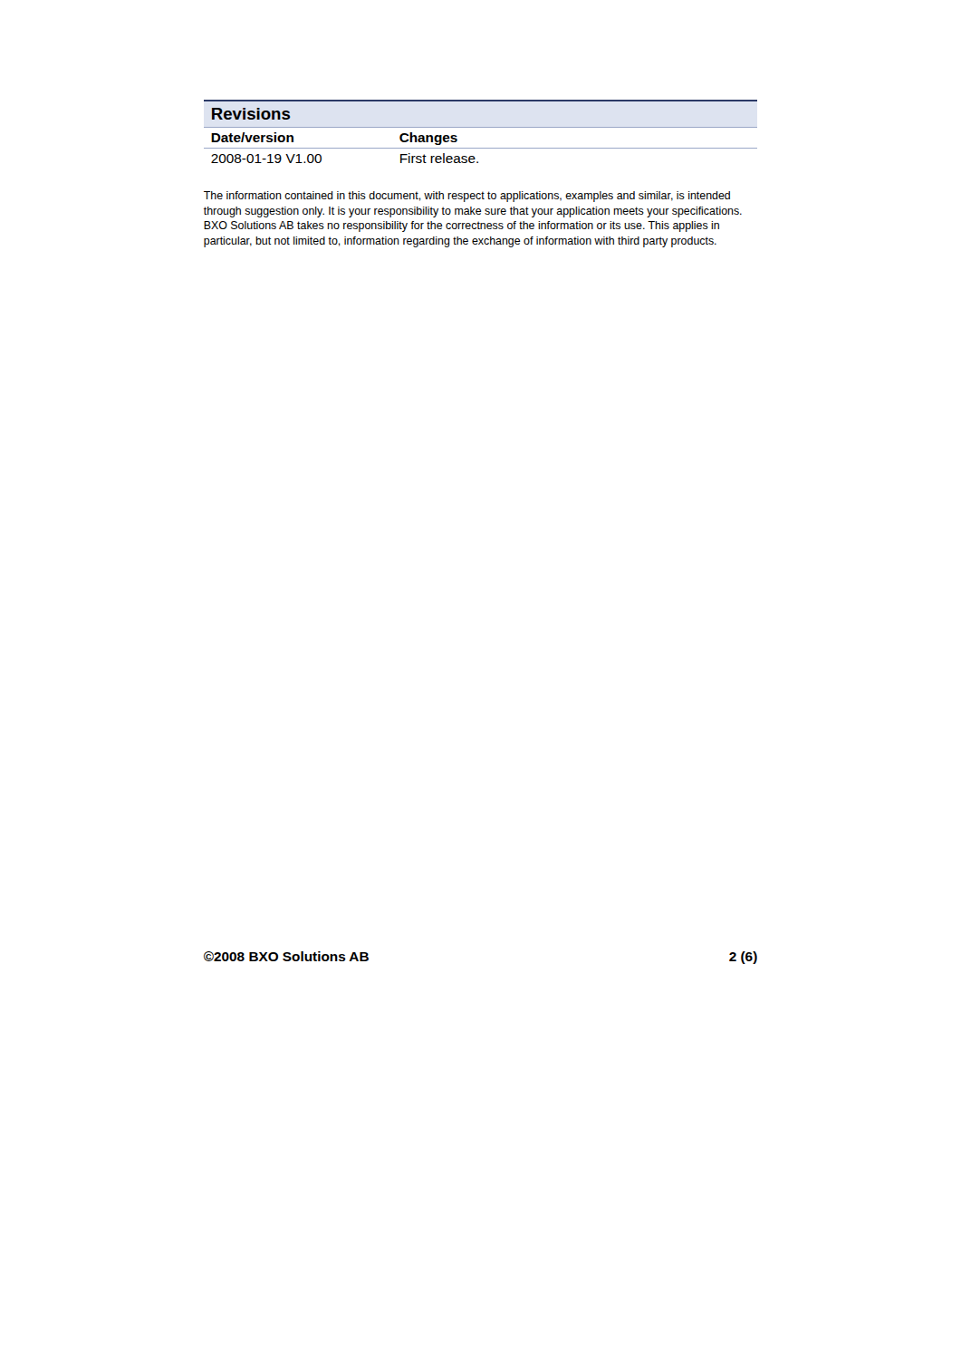Revisions
| Date/version | Changes |
| --- | --- |
| 2008-01-19 V1.00 | First release. |
The information contained in this document, with respect to applications, examples and similar, is intended through suggestion only. It is your responsibility to make sure that your application meets your specifications. BXO Solutions AB takes no responsibility for the correctness of the information or its use. This applies in particular, but not limited to, information regarding the exchange of information with third party products.
©2008 BXO Solutions AB 2 (6)